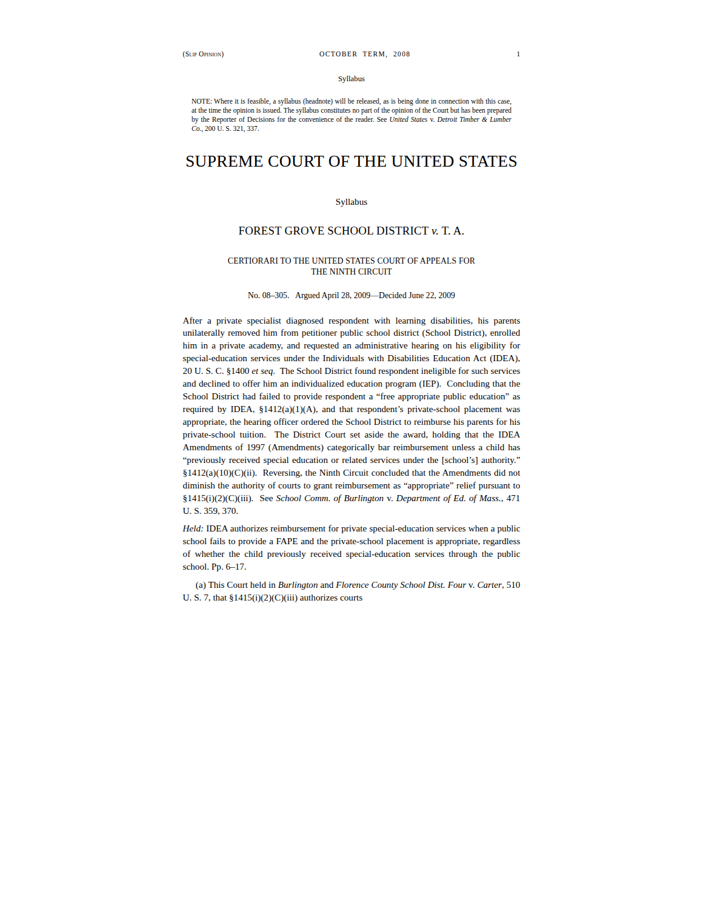(Slip Opinion) OCTOBER TERM, 2008 1
Syllabus
NOTE: Where it is feasible, a syllabus (headnote) will be released, as is being done in connection with this case, at the time the opinion is issued. The syllabus constitutes no part of the opinion of the Court but has been prepared by the Reporter of Decisions for the convenience of the reader. See United States v. Detroit Timber & Lumber Co., 200 U. S. 321, 337.
SUPREME COURT OF THE UNITED STATES
Syllabus
FOREST GROVE SCHOOL DISTRICT v. T. A.
CERTIORARI TO THE UNITED STATES COURT OF APPEALS FOR
THE NINTH CIRCUIT
No. 08–305. Argued April 28, 2009—Decided June 22, 2009
After a private specialist diagnosed respondent with learning disabilities, his parents unilaterally removed him from petitioner public school district (School District), enrolled him in a private academy, and requested an administrative hearing on his eligibility for special-education services under the Individuals with Disabilities Education Act (IDEA), 20 U. S. C. §1400 et seq. The School District found respondent ineligible for such services and declined to offer him an individualized education program (IEP). Concluding that the School District had failed to provide respondent a “free appropriate public education” as required by IDEA, §1412(a)(1)(A), and that respondent’s private-school placement was appropriate, the hearing officer ordered the School District to reimburse his parents for his private-school tuition. The District Court set aside the award, holding that the IDEA Amendments of 1997 (Amendments) categorically bar reimbursement unless a child has “previously received special education or related services under the [school’s] authority.” §1412(a)(10)(C)(ii). Reversing, the Ninth Circuit concluded that the Amendments did not diminish the authority of courts to grant reimbursement as “appropriate” relief pursuant to §1415(i)(2)(C)(iii). See School Comm. of Burlington v. Department of Ed. of Mass., 471 U. S. 359, 370.
Held: IDEA authorizes reimbursement for private special-education services when a public school fails to provide a FAPE and the private-school placement is appropriate, regardless of whether the child previously received special-education services through the public school. Pp. 6–17.
(a) This Court held in Burlington and Florence County School Dist. Four v. Carter, 510 U. S. 7, that §1415(i)(2)(C)(iii) authorizes courts